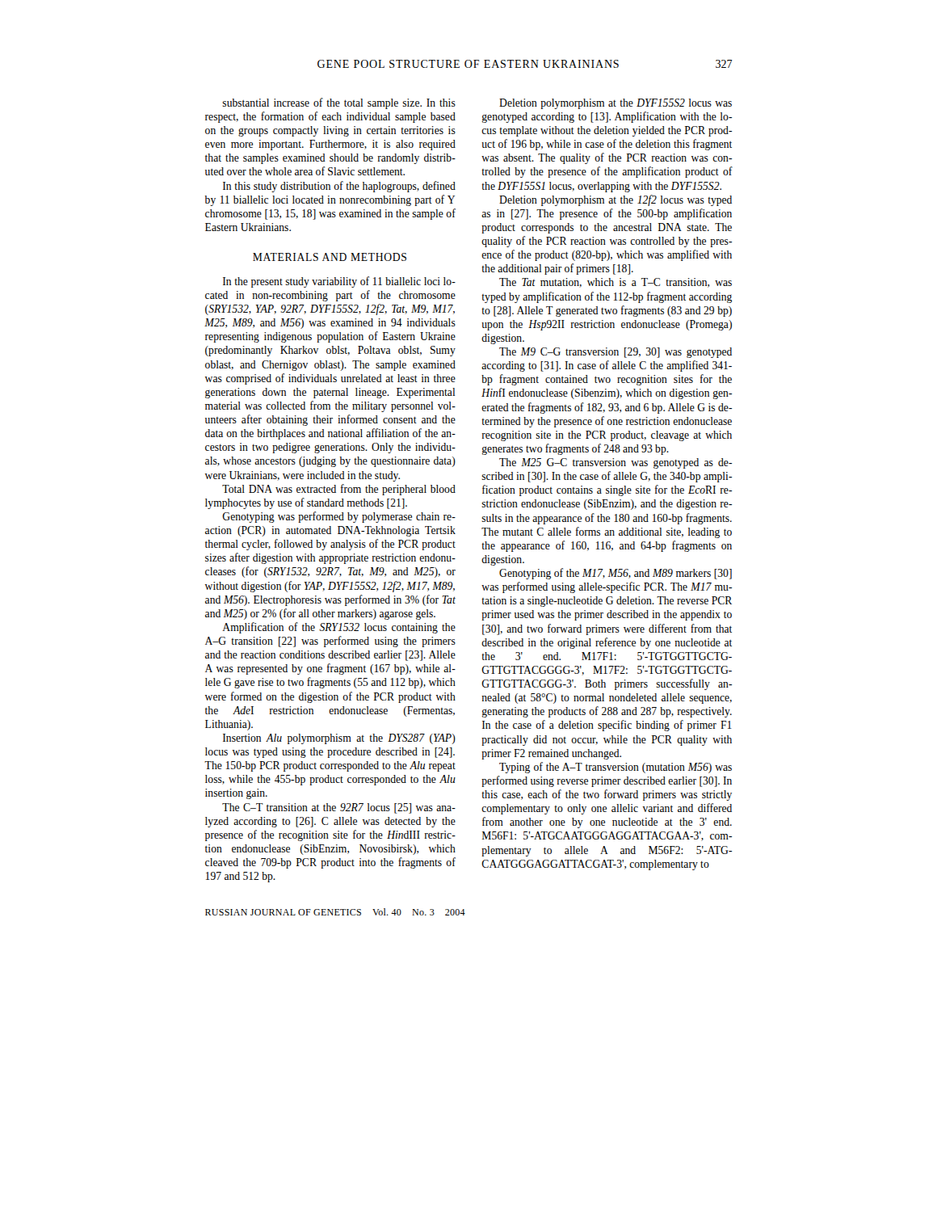GENE POOL STRUCTURE OF EASTERN UKRAINIANS 327
substantial increase of the total sample size. In this respect, the formation of each individual sample based on the groups compactly living in certain territories is even more important. Furthermore, it is also required that the samples examined should be randomly distributed over the whole area of Slavic settlement.
In this study distribution of the haplogroups, defined by 11 biallelic loci located in nonrecombining part of Y chromosome [13, 15, 18] was examined in the sample of Eastern Ukrainians.
MATERIALS AND METHODS
In the present study variability of 11 biallelic loci located in non-recombining part of the chromosome (SRY1532, YAP, 92R7, DYF155S2, 12f2, Tat, M9, M17, M25, M89, and M56) was examined in 94 individuals representing indigenous population of Eastern Ukraine (predominantly Kharkov oblst, Poltava oblst, Sumy oblast, and Chernigov oblast). The sample examined was comprised of individuals unrelated at least in three generations down the paternal lineage. Experimental material was collected from the military personnel volunteers after obtaining their informed consent and the data on the birthplaces and national affiliation of the ancestors in two pedigree generations. Only the individuals, whose ancestors (judging by the questionnaire data) were Ukrainians, were included in the study.
Total DNA was extracted from the peripheral blood lymphocytes by use of standard methods [21].
Genotyping was performed by polymerase chain reaction (PCR) in automated DNA-Tekhnologia Tertsik thermal cycler, followed by analysis of the PCR product sizes after digestion with appropriate restriction endonucleases (for (SRY1532, 92R7, Tat, M9, and M25), or without digestion (for YAP, DYF155S2, 12f2, M17, M89, and M56). Electrophoresis was performed in 3% (for Tat and M25) or 2% (for all other markers) agarose gels.
Amplification of the SRY1532 locus containing the A–G transition [22] was performed using the primers and the reaction conditions described earlier [23]. Allele A was represented by one fragment (167 bp), while allele G gave rise to two fragments (55 and 112 bp), which were formed on the digestion of the PCR product with the Ade I restriction endonuclease (Fermentas, Lithuania).
Insertion Alu polymorphism at the DYS287 (YAP) locus was typed using the procedure described in [24]. The 150-bp PCR product corresponded to the Alu repeat loss, while the 455-bp product corresponded to the Alu insertion gain.
The C–T transition at the 92R7 locus [25] was analyzed according to [26]. C allele was detected by the presence of the recognition site for the HindIII restriction endonuclease (SibEnzim, Novosibirsk), which cleaved the 709-bp PCR product into the fragments of 197 and 512 bp.
Deletion polymorphism at the DYF155S2 locus was genotyped according to [13]. Amplification with the locus template without the deletion yielded the PCR product of 196 bp, while in case of the deletion this fragment was absent. The quality of the PCR reaction was controlled by the presence of the amplification product of the DYF155S1 locus, overlapping with the DYF155S2.
Deletion polymorphism at the 12f2 locus was typed as in [27]. The presence of the 500-bp amplification product corresponds to the ancestral DNA state. The quality of the PCR reaction was controlled by the presence of the product (820-bp), which was amplified with the additional pair of primers [18].
The Tat mutation, which is a T–C transition, was typed by amplification of the 112-bp fragment according to [28]. Allele T generated two fragments (83 and 29 bp) upon the Hsp92II restriction endonuclease (Promega) digestion.
The M9 C–G transversion [29, 30] was genotyped according to [31]. In case of allele C the amplified 341-bp fragment contained two recognition sites for the HinfI endonuclease (Sibenzim), which on digestion generated the fragments of 182, 93, and 6 bp. Allele G is determined by the presence of one restriction endonuclease recognition site in the PCR product, cleavage at which generates two fragments of 248 and 93 bp.
The M25 G–C transversion was genotyped as described in [30]. In the case of allele G, the 340-bp amplification product contains a single site for the Eco RI restriction endonuclease (SibEnzim), and the digestion results in the appearance of the 180 and 160-bp fragments. The mutant C allele forms an additional site, leading to the appearance of 160, 116, and 64-bp fragments on digestion.
Genotyping of the M17, M56, and M89 markers [30] was performed using allele-specific PCR. The M17 mutation is a single-nucleotide G deletion. The reverse PCR primer used was the primer described in the appendix to [30], and two forward primers were different from that described in the original reference by one nucleotide at the 3' end. M17F1: 5'-TGTGGTTGCTG-GTTGTTACGGGG-3', M17F2: 5'-TGTGGTTGCTG-GTTGTTACGGG-3'. Both primers successfully annealed (at 58°C) to normal nondeleted allele sequence, generating the products of 288 and 287 bp, respectively. In the case of a deletion specific binding of primer F1 practically did not occur, while the PCR quality with primer F2 remained unchanged.
Typing of the A–T transversion (mutation M56) was performed using reverse primer described earlier [30]. In this case, each of the two forward primers was strictly complementary to only one allelic variant and differed from another one by one nucleotide at the 3' end. M56F1: 5'-ATGCAATGGGAGGATTACGAA-3', complementary to allele A and M56F2: 5'-ATG-CAATGGGAGGATTACGAT-3', complementary to
RUSSIAN JOURNAL OF GENETICS Vol. 40 No. 3 2004